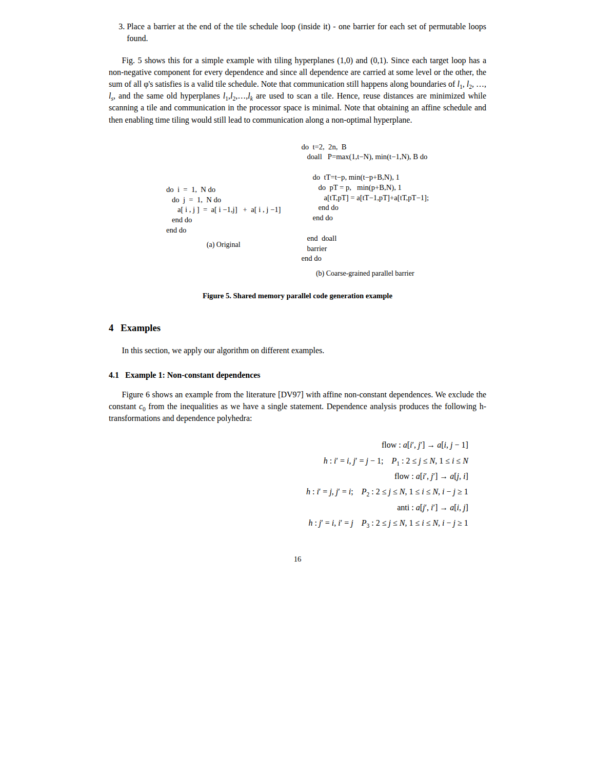Place a barrier at the end of the tile schedule loop (inside it) - one barrier for each set of permutable loops found.
Fig. 5 shows this for a simple example with tiling hyperplanes (1,0) and (0,1). Since each target loop has a non-negative component for every dependence and since all dependence are carried at some level or the other, the sum of all φ's satisfies is a valid tile schedule. Note that communication still happens along boundaries of l1, l2, …, ls, and the same old hyperplanes l1,l2,…,lk are used to scan a tile. Hence, reuse distances are minimized while scanning a tile and communication in the processor space is minimal. Note that obtaining an affine schedule and then enabling time tiling would still lead to communication along a non-optimal hyperplane.
do i = 1, N do do j = 1, N do a[ i , j ] = a[ i −1,j] + a[ i , j −1] end do end do
(a) Original
do t=2, 2n, B doall P=max(1,t−N), min(t−1,N), B do do tT=t−p, min(t−p+B,N), 1 do pT = p, min(p+B,N), 1 a[tT,pT] = a[tT−1,pT]+a[tT,pT−1]; end do end do end doall barrier end do
(b) Coarse-grained parallel barrier
Figure 5. Shared memory parallel code generation example
4 Examples
In this section, we apply our algorithm on different examples.
4.1 Example 1: Non-constant dependences
Figure 6 shows an example from the literature [DV97] with affine non-constant dependences. We exclude the constant c0 from the inequalities as we have a single statement. Dependence analysis produces the following h-transformations and dependence polyhedra:
flow : a[i′, j′] → a[i, j − 1]
h : i′ = i, j′ = j − 1; P1 : 2 ≤ j ≤ N, 1 ≤ i ≤ N
flow : a[i′, j′] → a[j, i]
h : i′ = j, j′ = i; P2 : 2 ≤ j ≤ N, 1 ≤ i ≤ N, i − j ≥ 1
anti : a[j′, i′] → a[i, j]
h : j′ = i, i′ = j P3 : 2 ≤ j ≤ N, 1 ≤ i ≤ N, i − j ≥ 1
16